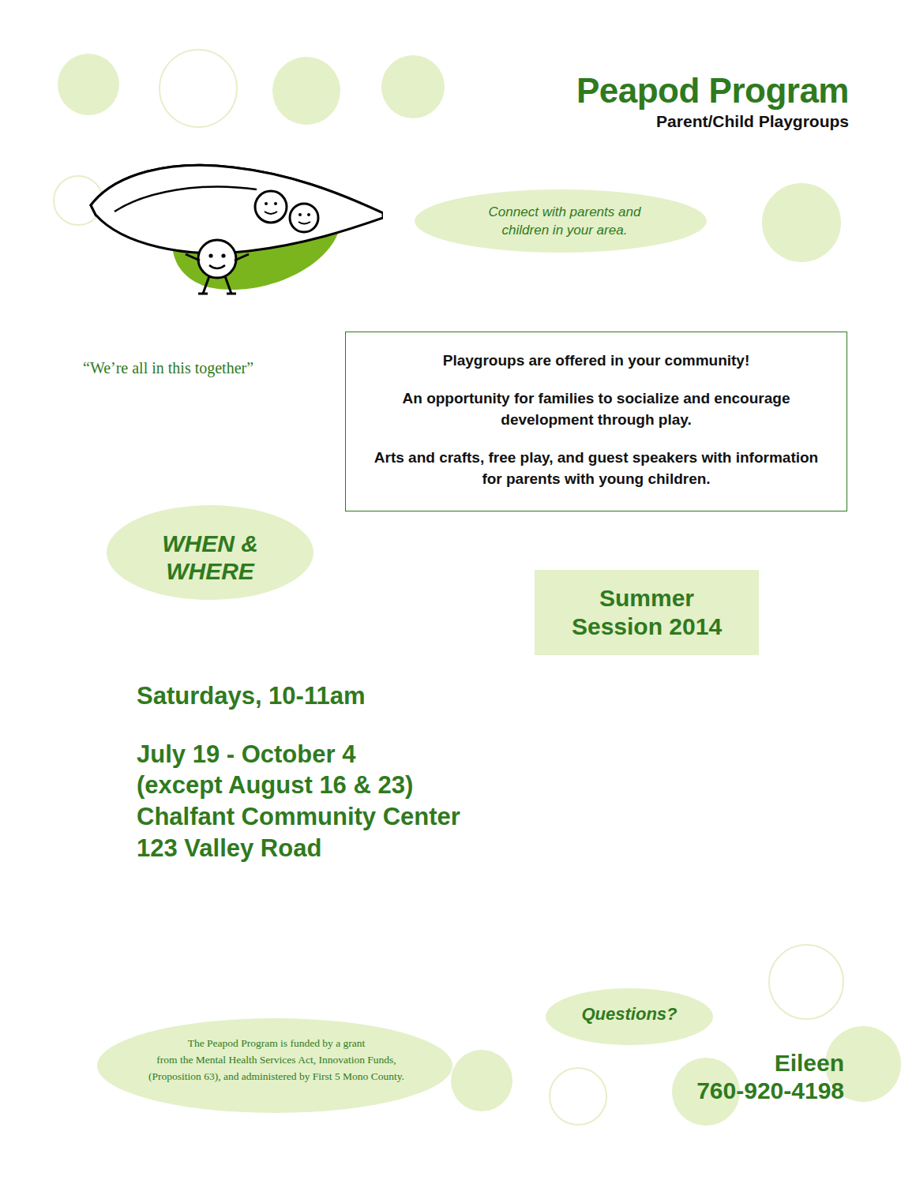Peapod Program
Parent/Child Playgroups
Connect with parents and
children in your area.
“We’re all in this together”
Playgroups are offered in your community!
An opportunity for families to socialize and encourage development through play.
Arts and crafts, free play, and guest speakers with information for parents with young children.
WHEN &
WHERE
Summer
Session 2014
Saturdays, 10-11am
July 19 - October 4
(except August 16 & 23)
Chalfant Community Center
123 Valley Road
The Peapod Program is funded by a grant
from the Mental Health Services Act, Innovation Funds,
(Proposition 63), and administered by First 5 Mono County.
Questions?
Eileen
760-920-4198